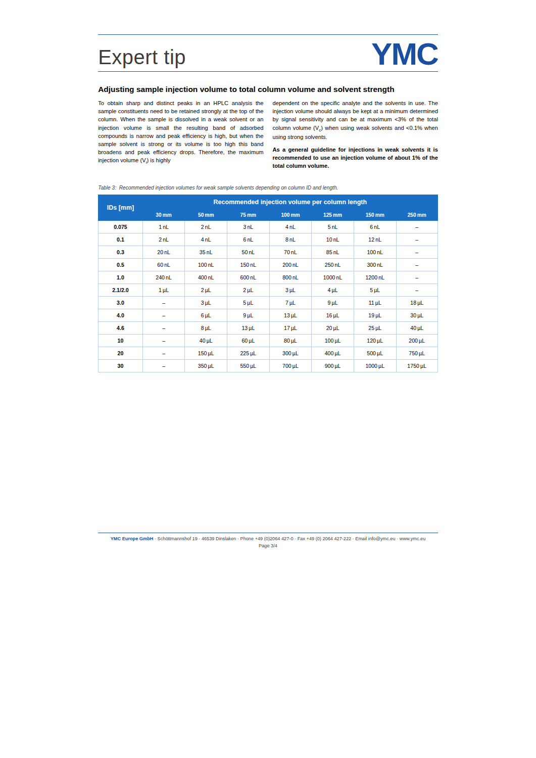Expert tip
YMC
Adjusting sample injection volume to total column volume and solvent strength
To obtain sharp and distinct peaks in an HPLC analysis the sample constituents need to be retained strongly at the top of the column. When the sample is dissolved in a weak solvent or an injection volume is small the resulting band of adsorbed compounds is narrow and peak efficiency is high, but when the sample solvent is strong or its volume is too high this band broadens and peak efficiency drops. Therefore, the maximum injection volume (Vi) is highly
dependent on the specific analyte and the solvents in use. The injection volume should always be kept at a minimum determined by signal sensitivity and can be at maximum <3% of the total column volume (Vc) when using weak solvents and <0.1% when using strong solvents.
As a general guideline for injections in weak solvents it is recommended to use an injection volume of about 1% of the total column volume.
Table 3: Recommended injection volumes for weak sample solvents depending on column ID and length.
| IDs [mm] | Recommended injection volume per column length |
| --- | --- |
| 30 mm | 50 mm | 75 mm | 100 mm | 125 mm | 150 mm | 250 mm |
| 0.075 | 1 nL | 2 nL | 3 nL | 4 nL | 5 nL | 6 nL | – |
| 0.1 | 2 nL | 4 nL | 6 nL | 8 nL | 10 nL | 12 nL | – |
| 0.3 | 20 nL | 35 nL | 50 nL | 70 nL | 85 nL | 100 nL | – |
| 0.5 | 60 nL | 100 nL | 150 nL | 200 nL | 250 nL | 300 nL | – |
| 1.0 | 240 nL | 400 nL | 600 nL | 800 nL | 1000 nL | 1200 nL | – |
| 2.1/2.0 | 1 µL | 2 µL | 2 µL | 3 µL | 4 µL | 5 µL | – |
| 3.0 | – | 3 µL | 5 µL | 7 µL | 9 µL | 11 µL | 18 µL |
| 4.0 | – | 6 µL | 9 µL | 13 µL | 16 µL | 19 µL | 30 µL |
| 4.6 | – | 8 µL | 13 µL | 17 µL | 20 µL | 25 µL | 40 µL |
| 10 | – | 40 µL | 60 µL | 80 µL | 100 µL | 120 µL | 200 µL |
| 20 | – | 150 µL | 225 µL | 300 µL | 400 µL | 500 µL | 750 µL |
| 30 | – | 350 µL | 550 µL | 700 µL | 900 µL | 1000 µL | 1750 µL |
YMC Europe GmbH · Schöttmannshof 19 · 46539 Dinslaken · Phone +49 (0)2064 427-0 · Fax +49 (0) 2064 427-222 · Email info@ymc.eu · www.ymc.eu
Page 3/4